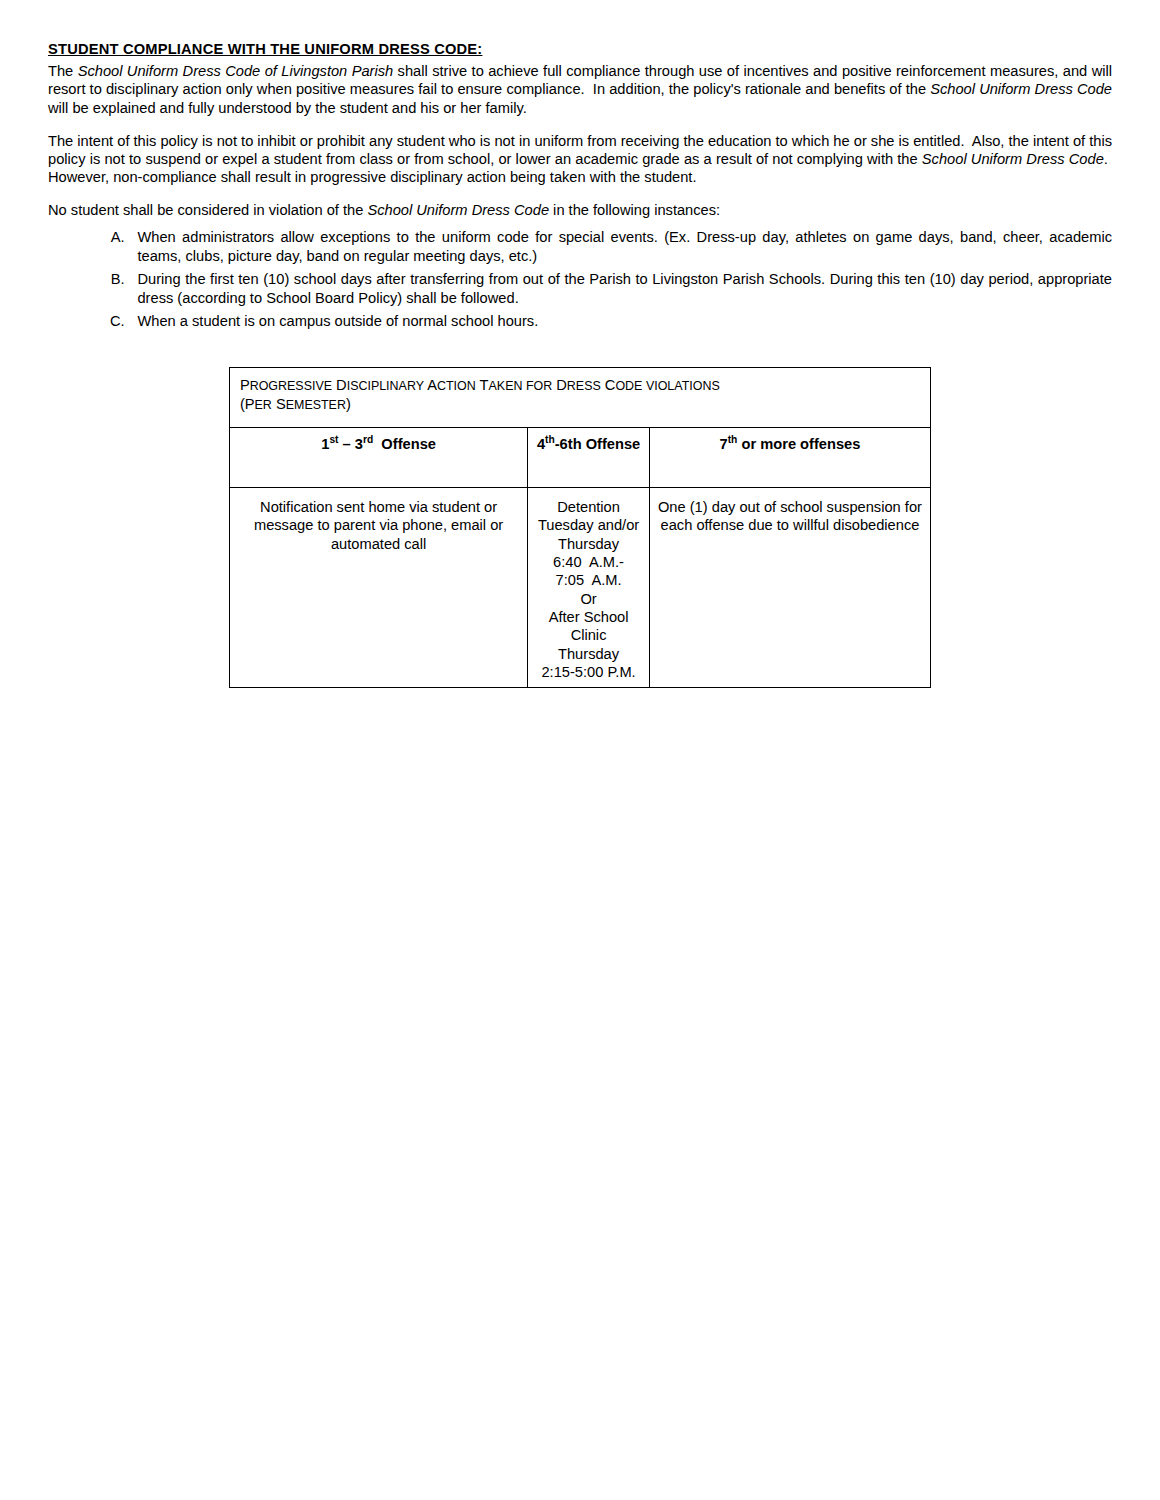Student Compliance With the Uniform Dress Code:
The School Uniform Dress Code of Livingston Parish shall strive to achieve full compliance through use of incentives and positive reinforcement measures, and will resort to disciplinary action only when positive measures fail to ensure compliance. In addition, the policy's rationale and benefits of the School Uniform Dress Code will be explained and fully understood by the student and his or her family.
The intent of this policy is not to inhibit or prohibit any student who is not in uniform from receiving the education to which he or she is entitled. Also, the intent of this policy is not to suspend or expel a student from class or from school, or lower an academic grade as a result of not complying with the School Uniform Dress Code. However, non-compliance shall result in progressive disciplinary action being taken with the student.
No student shall be considered in violation of the School Uniform Dress Code in the following instances:
When administrators allow exceptions to the uniform code for special events. (Ex. Dress-up day, athletes on game days, band, cheer, academic teams, clubs, picture day, band on regular meeting days, etc.)
During the first ten (10) school days after transferring from out of the Parish to Livingston Parish Schools. During this ten (10) day period, appropriate dress (according to School Board Policy) shall be followed.
When a student is on campus outside of normal school hours.
| P ROGRESSIVE D ISCIPLINARY A CTION T AKEN FOR D RESS C ODE VIOLATIONS (P ER S EMESTER ) |
| 1 st – 3 rd Offense | 4 th -6th Offense | 7 th or more offenses |
| Notification sent home via student or message to parent via phone, email or automated call | Detention Tuesday and/or Thursday 6:40 A.M.- 7:05 A.M. Or After School Clinic Thursday 2:15-5:00 P.M. | One (1) day out of school suspension for each offense due to willful disobedience |